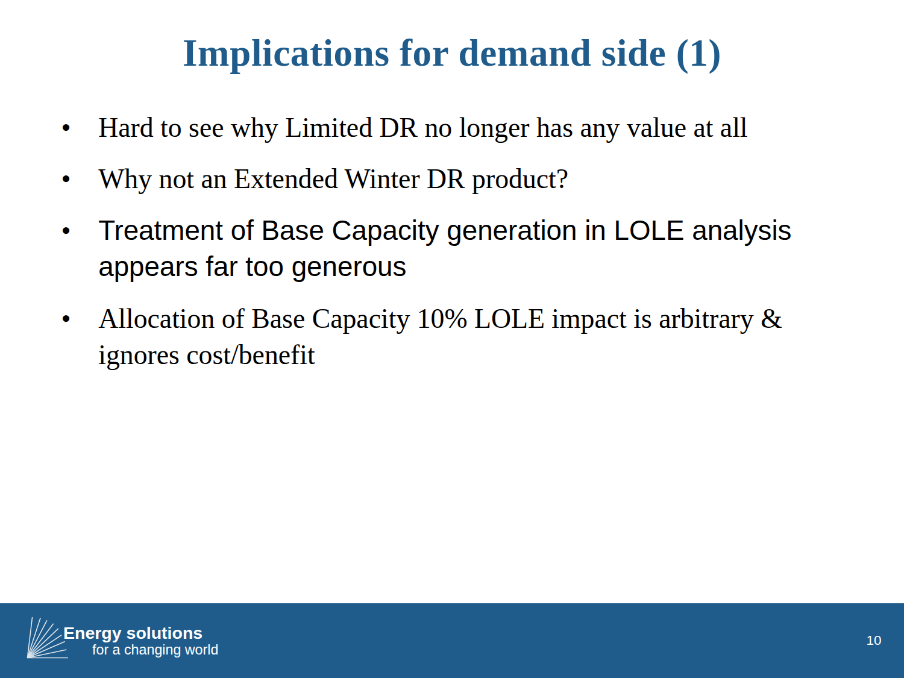Implications for demand side (1)
Hard to see why Limited DR no longer has any value at all
Why not an Extended Winter DR product?
Treatment of Base Capacity generation in LOLE analysis appears far too generous
Allocation of Base Capacity 10% LOLE impact is arbitrary & ignores cost/benefit
Energy solutions
for a changing world
10